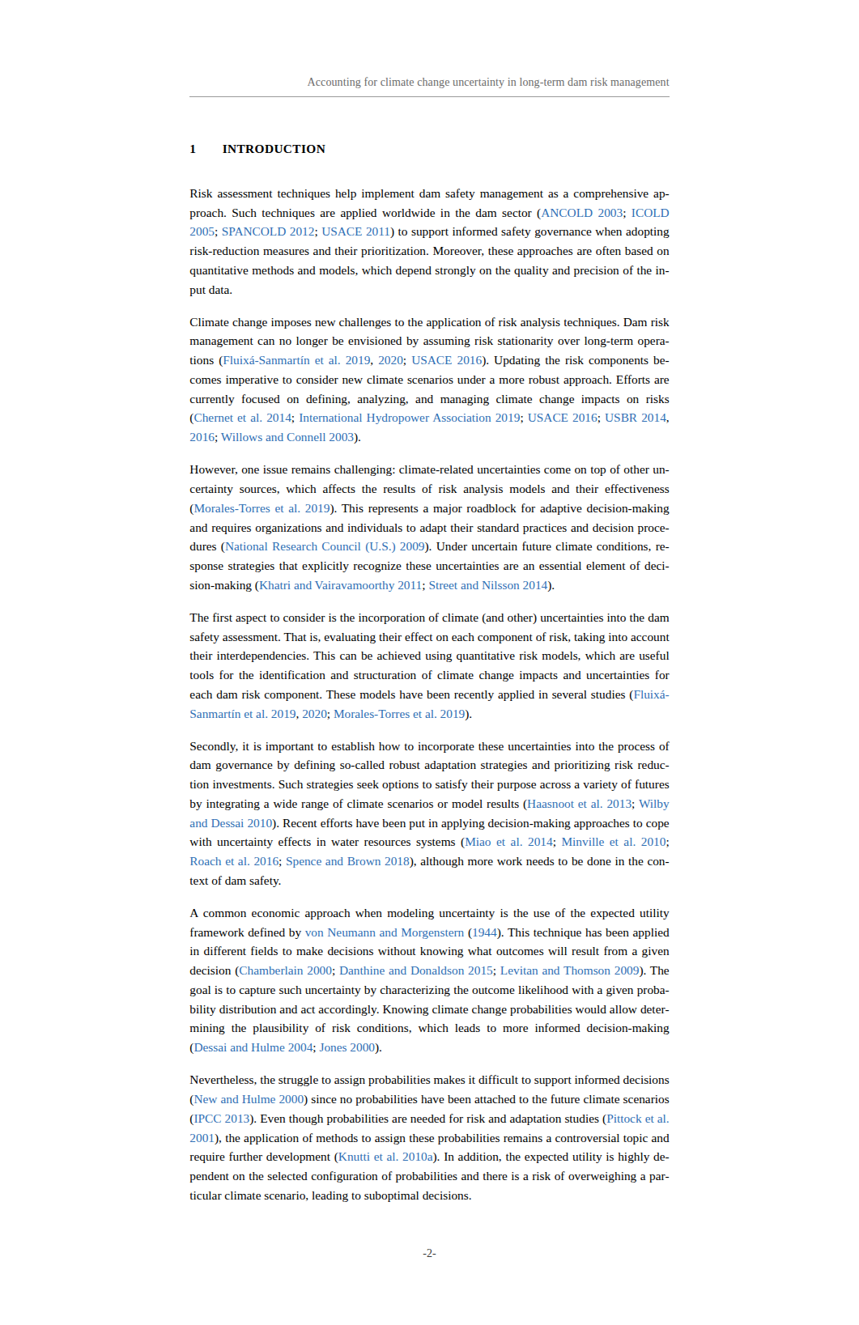Accounting for climate change uncertainty in long-term dam risk management
1 INTRODUCTION
Risk assessment techniques help implement dam safety management as a comprehensive approach. Such techniques are applied worldwide in the dam sector (ANCOLD 2003; ICOLD 2005; SPANCOLD 2012; USACE 2011) to support informed safety governance when adopting risk-reduction measures and their prioritization. Moreover, these approaches are often based on quantitative methods and models, which depend strongly on the quality and precision of the input data.
Climate change imposes new challenges to the application of risk analysis techniques. Dam risk management can no longer be envisioned by assuming risk stationarity over long-term operations (Fluixá-Sanmartín et al. 2019, 2020; USACE 2016). Updating the risk components becomes imperative to consider new climate scenarios under a more robust approach. Efforts are currently focused on defining, analyzing, and managing climate change impacts on risks (Chernet et al. 2014; International Hydropower Association 2019; USACE 2016; USBR 2014, 2016; Willows and Connell 2003).
However, one issue remains challenging: climate-related uncertainties come on top of other uncertainty sources, which affects the results of risk analysis models and their effectiveness (Morales-Torres et al. 2019). This represents a major roadblock for adaptive decision-making and requires organizations and individuals to adapt their standard practices and decision procedures (National Research Council (U.S.) 2009). Under uncertain future climate conditions, response strategies that explicitly recognize these uncertainties are an essential element of decision-making (Khatri and Vairavamoorthy 2011; Street and Nilsson 2014).
The first aspect to consider is the incorporation of climate (and other) uncertainties into the dam safety assessment. That is, evaluating their effect on each component of risk, taking into account their interdependencies. This can be achieved using quantitative risk models, which are useful tools for the identification and structuration of climate change impacts and uncertainties for each dam risk component. These models have been recently applied in several studies (Fluixá-Sanmartín et al. 2019, 2020; Morales-Torres et al. 2019).
Secondly, it is important to establish how to incorporate these uncertainties into the process of dam governance by defining so-called robust adaptation strategies and prioritizing risk reduction investments. Such strategies seek options to satisfy their purpose across a variety of futures by integrating a wide range of climate scenarios or model results (Haasnoot et al. 2013; Wilby and Dessai 2010). Recent efforts have been put in applying decision-making approaches to cope with uncertainty effects in water resources systems (Miao et al. 2014; Minville et al. 2010; Roach et al. 2016; Spence and Brown 2018), although more work needs to be done in the context of dam safety.
A common economic approach when modeling uncertainty is the use of the expected utility framework defined by von Neumann and Morgenstern (1944). This technique has been applied in different fields to make decisions without knowing what outcomes will result from a given decision (Chamberlain 2000; Danthine and Donaldson 2015; Levitan and Thomson 2009). The goal is to capture such uncertainty by characterizing the outcome likelihood with a given probability distribution and act accordingly. Knowing climate change probabilities would allow determining the plausibility of risk conditions, which leads to more informed decision-making (Dessai and Hulme 2004; Jones 2000).
Nevertheless, the struggle to assign probabilities makes it difficult to support informed decisions (New and Hulme 2000) since no probabilities have been attached to the future climate scenarios (IPCC 2013). Even though probabilities are needed for risk and adaptation studies (Pittock et al. 2001), the application of methods to assign these probabilities remains a controversial topic and require further development (Knutti et al. 2010a). In addition, the expected utility is highly dependent on the selected configuration of probabilities and there is a risk of overweighing a particular climate scenario, leading to suboptimal decisions.
-2-